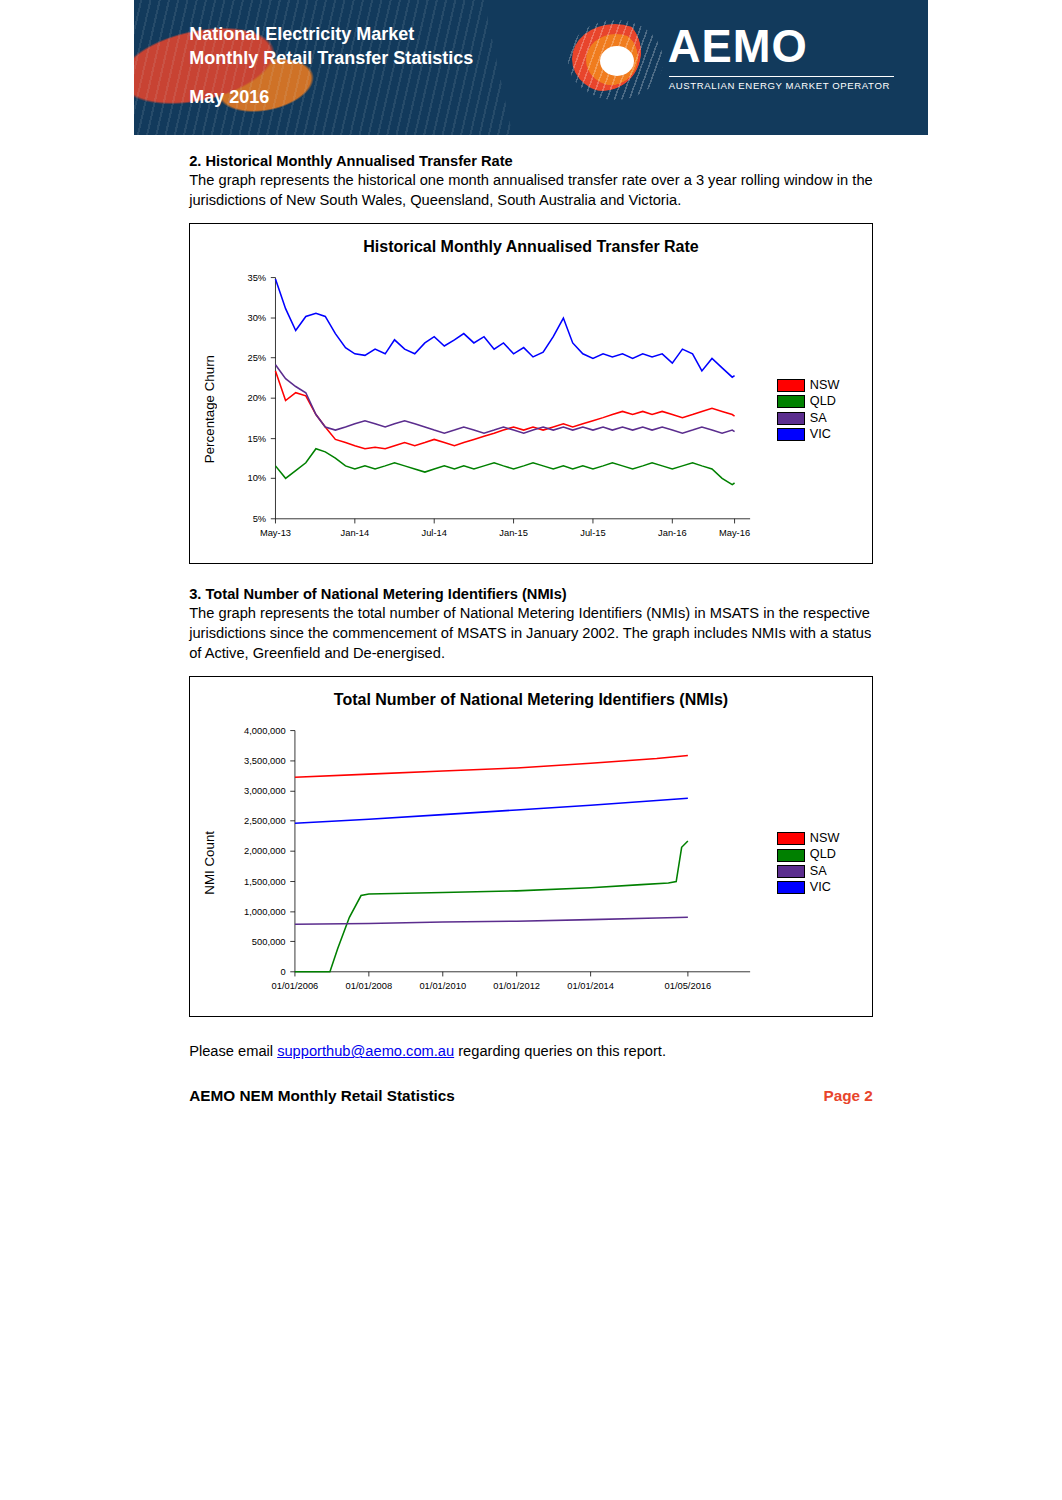National Electricity Market
Monthly Retail Transfer Statistics May 2016
AEMO
AUSTRALIAN ENERGY MARKET OPERATOR
2. Historical Monthly Annualised Transfer Rate
The graph represents the historical one month annualised transfer rate over a 3 year rolling window in the jurisdictions of New South Wales, Queensland, South Australia and Victoria.
Historical Monthly Annualised Transfer Rate
Percentage Churn
5% 10% 15% 20% 25% 30% 35% May-13 Jan-14 Jul-14 Jan-15 Jul-15 Jan-16 May-16
| | NSW |
| | QLD |
| | SA |
| | VIC |
3. Total Number of National Metering Identifiers (NMIs)
The graph represents the total number of National Metering Identifiers (NMIs) in MSATS in the respective jurisdictions since the commencement of MSATS in January 2002. The graph includes NMIs with a status of Active, Greenfield and De-energised.
Total Number of National Metering Identifiers (NMIs)
NMI Count
0 500,000 1,000,000 1,500,000 2,000,000 2,500,000 3,000,000 3,500,000 4,000,000 01/01/2006 01/01/2008 01/01/2010 01/01/2012 01/01/2014 01/05/2016
| | NSW |
| | QLD |
| | SA |
| | VIC |
Please email supporthub@aemo.com.au regarding queries on this report.
AEMO NEM Monthly Retail Statistics
Page 2